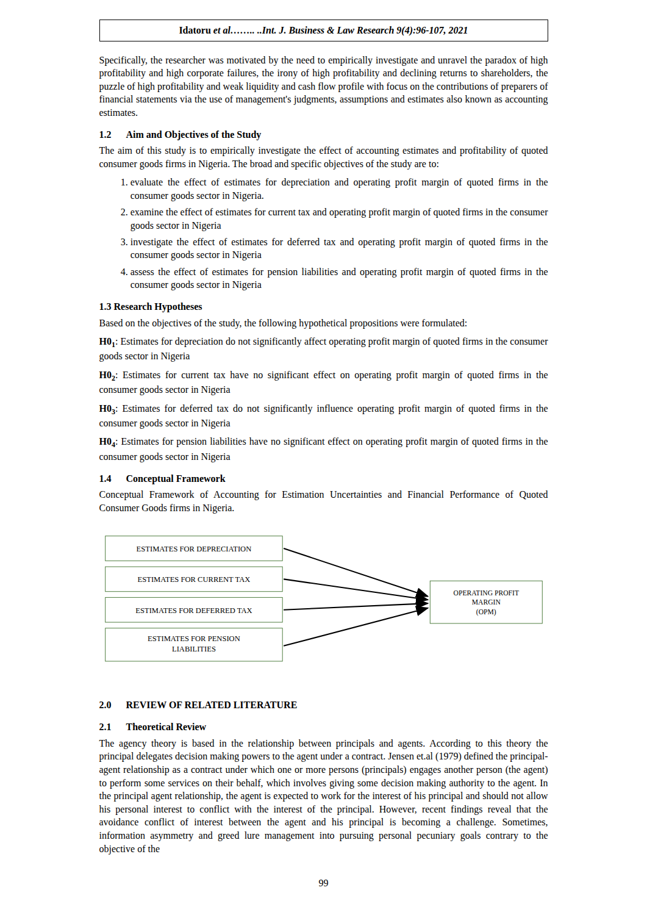Idatoru et al…….. ..Int. J. Business & Law Research 9(4):96-107, 2021
Specifically, the researcher was motivated by the need to empirically investigate and unravel the paradox of high profitability and high corporate failures, the irony of high profitability and declining returns to shareholders, the puzzle of high profitability and weak liquidity and cash flow profile with focus on the contributions of preparers of financial statements via the use of management's judgments, assumptions and estimates also known as accounting estimates.
1.2 Aim and Objectives of the Study
The aim of this study is to empirically investigate the effect of accounting estimates and profitability of quoted consumer goods firms in Nigeria. The broad and specific objectives of the study are to:
evaluate the effect of estimates for depreciation and operating profit margin of quoted firms in the consumer goods sector in Nigeria.
examine the effect of estimates for current tax and operating profit margin of quoted firms in the consumer goods sector in Nigeria
investigate the effect of estimates for deferred tax and operating profit margin of quoted firms in the consumer goods sector in Nigeria
assess the effect of estimates for pension liabilities and operating profit margin of quoted firms in the consumer goods sector in Nigeria
1.3 Research Hypotheses
Based on the objectives of the study, the following hypothetical propositions were formulated:
H01: Estimates for depreciation do not significantly affect operating profit margin of quoted firms in the consumer goods sector in Nigeria
H02: Estimates for current tax have no significant effect on operating profit margin of quoted firms in the consumer goods sector in Nigeria
H03: Estimates for deferred tax do not significantly influence operating profit margin of quoted firms in the consumer goods sector in Nigeria
H04: Estimates for pension liabilities have no significant effect on operating profit margin of quoted firms in the consumer goods sector in Nigeria
1.4 Conceptual Framework
Conceptual Framework of Accounting for Estimation Uncertainties and Financial Performance of Quoted Consumer Goods firms in Nigeria.
ESTIMATES FOR DEPRECIATION ESTIMATES FOR CURRENT TAX ESTIMATES FOR DEFERRED TAX ESTIMATES FOR PENSION LIABILITIES OPERATING PROFIT MARGIN (OPM)
2.0 REVIEW OF RELATED LITERATURE
2.1 Theoretical Review
The agency theory is based in the relationship between principals and agents. According to this theory the principal delegates decision making powers to the agent under a contract. Jensen et.al (1979) defined the principal-agent relationship as a contract under which one or more persons (principals) engages another person (the agent) to perform some services on their behalf, which involves giving some decision making authority to the agent. In the principal agent relationship, the agent is expected to work for the interest of his principal and should not allow his personal interest to conflict with the interest of the principal. However, recent findings reveal that the avoidance conflict of interest between the agent and his principal is becoming a challenge. Sometimes, information asymmetry and greed lure management into pursuing personal pecuniary goals contrary to the objective of the
99